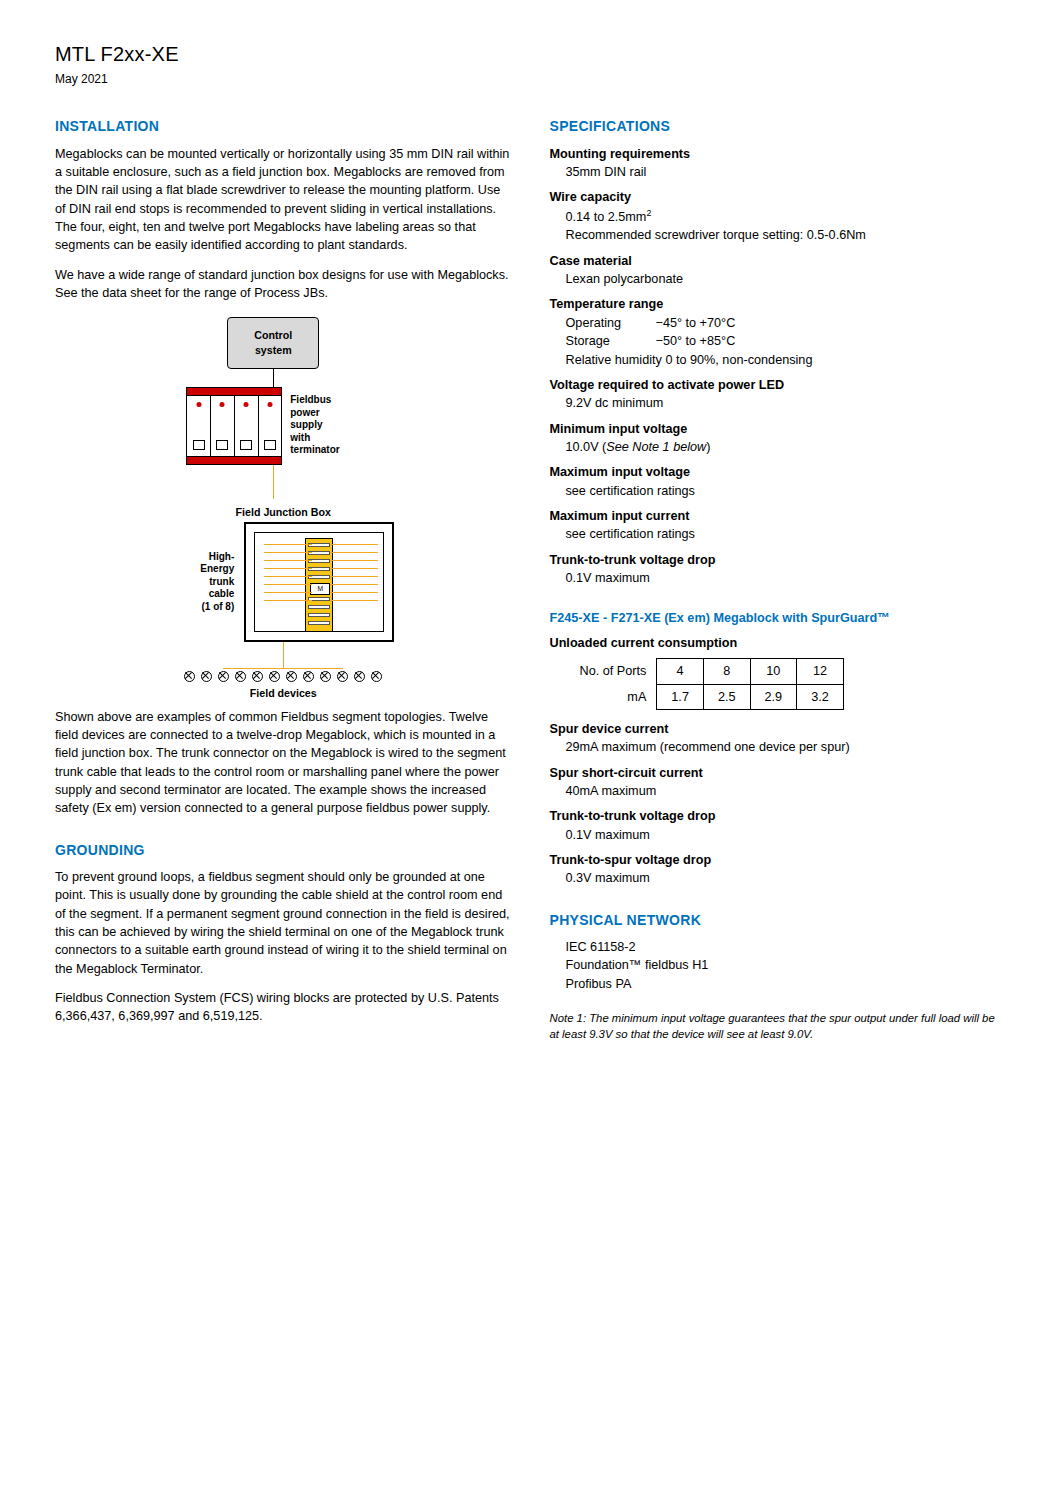MTL F2xx-XE
May 2021
INSTALLATION
Megablocks can be mounted vertically or horizontally using 35 mm DIN rail within a suitable enclosure, such as a field junction box. Megablocks are removed from the DIN rail using a flat blade screwdriver to release the mounting platform. Use of DIN rail end stops is recommended to prevent sliding in vertical installations. The four, eight, ten and twelve port Megablocks have labeling areas so that segments can be easily identified according to plant standards.
We have a wide range of standard junction box designs for use with Megablocks. See the data sheet for the range of Process JBs.
Control
system
Fieldbus
power
supply
with
terminator
Field Junction Box
High-
Energy
trunk
cable
(1 of 8)
M
Field devices
Shown above are examples of common Fieldbus segment topologies. Twelve field devices are connected to a twelve-drop Megablock, which is mounted in a field junction box. The trunk connector on the Megablock is wired to the segment trunk cable that leads to the control room or marshalling panel where the power supply and second terminator are located. The example shows the increased safety (Ex em) version connected to a general purpose fieldbus power supply.
GROUNDING
To prevent ground loops, a fieldbus segment should only be grounded at one point. This is usually done by grounding the cable shield at the control room end of the segment. If a permanent segment ground connection in the field is desired, this can be achieved by wiring the shield terminal on one of the Megablock trunk connectors to a suitable earth ground instead of wiring it to the shield terminal on the Megablock Terminator.
Fieldbus Connection System (FCS) wiring blocks are protected by U.S. Patents 6,366,437, 6,369,997 and 6,519,125.
SPECIFICATIONS
Mounting requirements
35mm DIN rail
Wire capacity
0.14 to 2.5mm2
Recommended screwdriver torque setting: 0.5-0.6Nm
Case material
Lexan polycarbonate
Temperature range
Operating−45° to +70°C
Storage−50° to +85°C
Relative humidity 0 to 90%, non-condensing
Voltage required to activate power LED
9.2V dc minimum
Minimum input voltage
10.0V (See Note 1 below)
Maximum input voltage
see certification ratings
Maximum input current
see certification ratings
Trunk-to-trunk voltage drop
0.1V maximum
F245-XE - F271-XE (Ex em) Megablock with SpurGuard™
Unloaded current consumption
| No. of Ports | 4 | 8 | 10 | 12 |
| mA | 1.7 | 2.5 | 2.9 | 3.2 |
Spur device current
29mA maximum (recommend one device per spur)
Spur short-circuit current
40mA maximum
Trunk-to-trunk voltage drop
0.1V maximum
Trunk-to-spur voltage drop
0.3V maximum
PHYSICAL NETWORK
IEC 61158-2
Foundation™ fieldbus H1
Profibus PA
Note 1: The minimum input voltage guarantees that the spur output under full load will be at least 9.3V so that the device will see at least 9.0V.